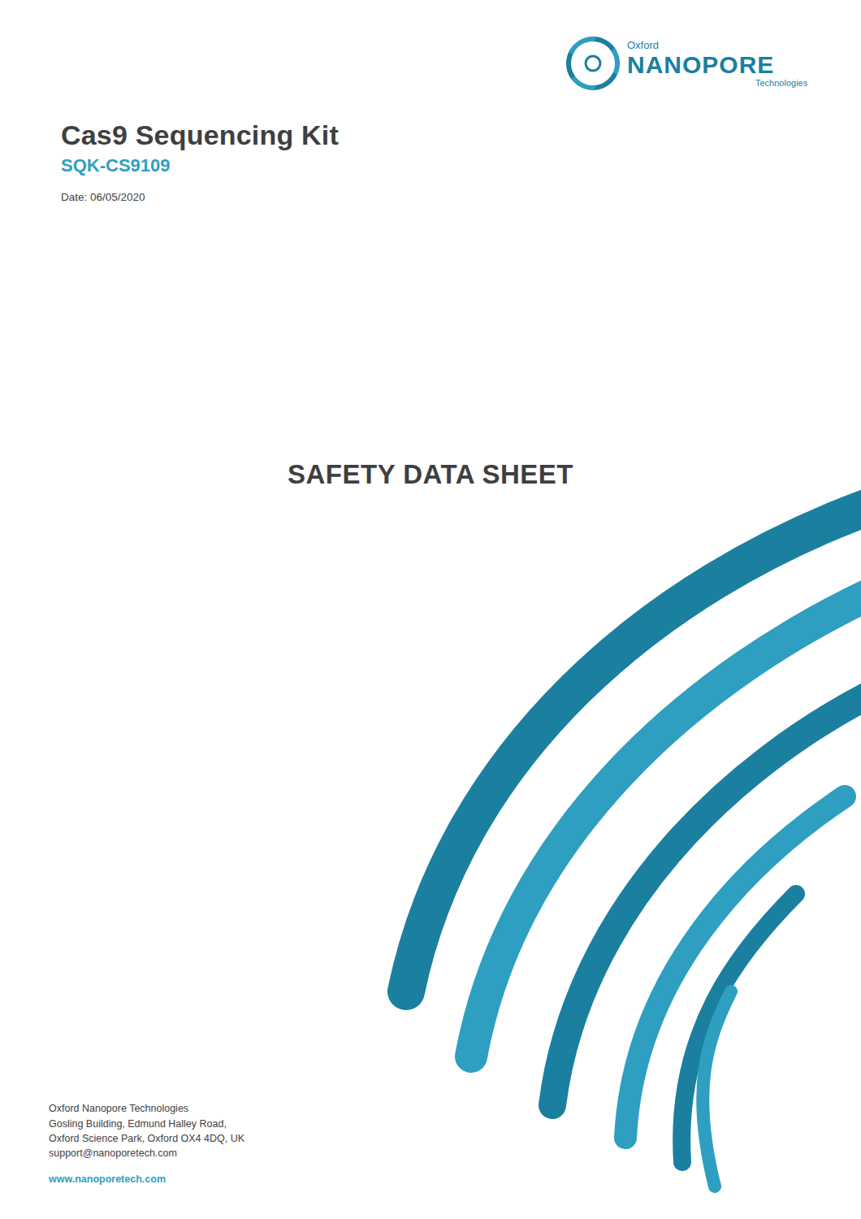Oxford NANOPORE Technologies
Cas9 Sequencing Kit
SQK-CS9109
Date: 06/05/2020
SAFETY DATA SHEET
Oxford Nanopore Technologies
Gosling Building, Edmund Halley Road,
Oxford Science Park, Oxford OX4 4DQ, UK
support@nanoporetech.com
www.nanoporetech.com